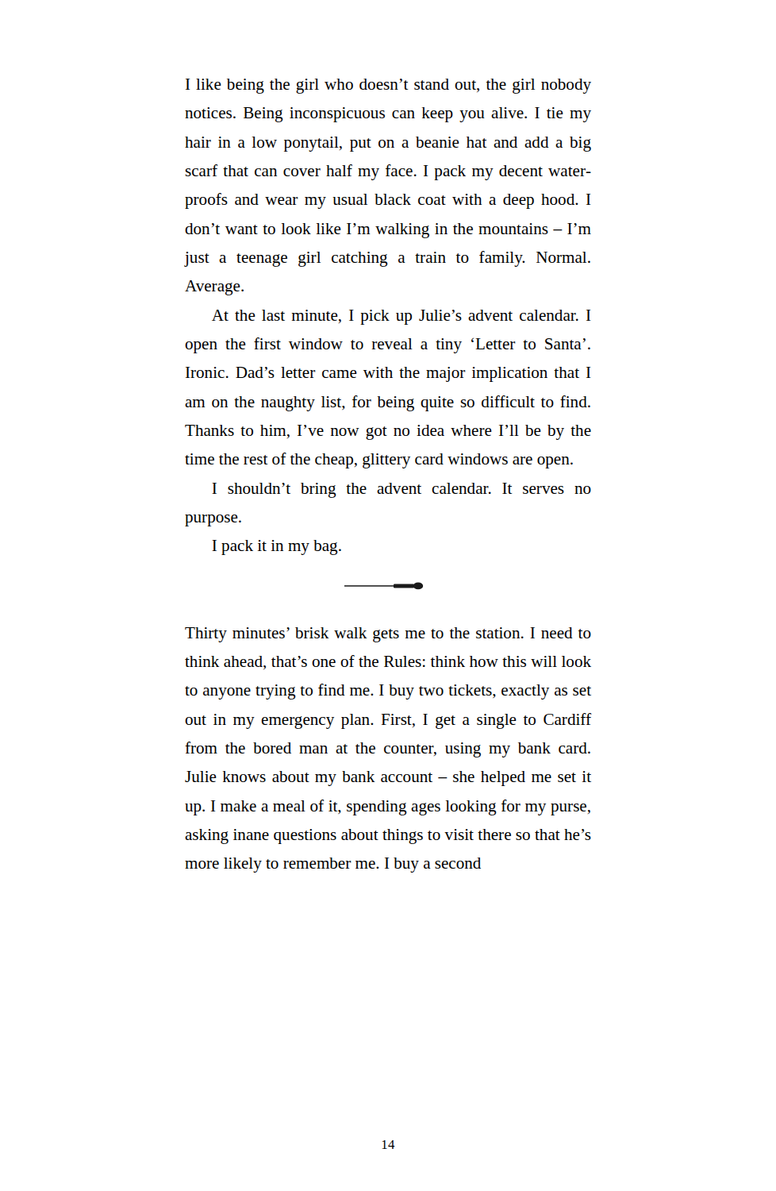I like being the girl who doesn’t stand out, the girl nobody notices. Being inconspicuous can keep you alive. I tie my hair in a low ponytail, put on a beanie hat and add a big scarf that can cover half my face. I pack my decent waterproofs and wear my usual black coat with a deep hood. I don’t want to look like I’m walking in the mountains – I’m just a teenage girl catching a train to family. Normal. Average.
At the last minute, I pick up Julie’s advent calendar. I open the first window to reveal a tiny ‘Letter to Santa’. Ironic. Dad’s letter came with the major implication that I am on the naughty list, for being quite so difficult to find. Thanks to him, I’ve now got no idea where I’ll be by the time the rest of the cheap, glittery card windows are open.
I shouldn’t bring the advent calendar. It serves no purpose.
I pack it in my bag.
Thirty minutes’ brisk walk gets me to the station. I need to think ahead, that’s one of the Rules: think how this will look to anyone trying to find me. I buy two tickets, exactly as set out in my emergency plan. First, I get a single to Cardiff from the bored man at the counter, using my bank card. Julie knows about my bank account – she helped me set it up. I make a meal of it, spending ages looking for my purse, asking inane questions about things to visit there so that he’s more likely to remember me. I buy a second
14